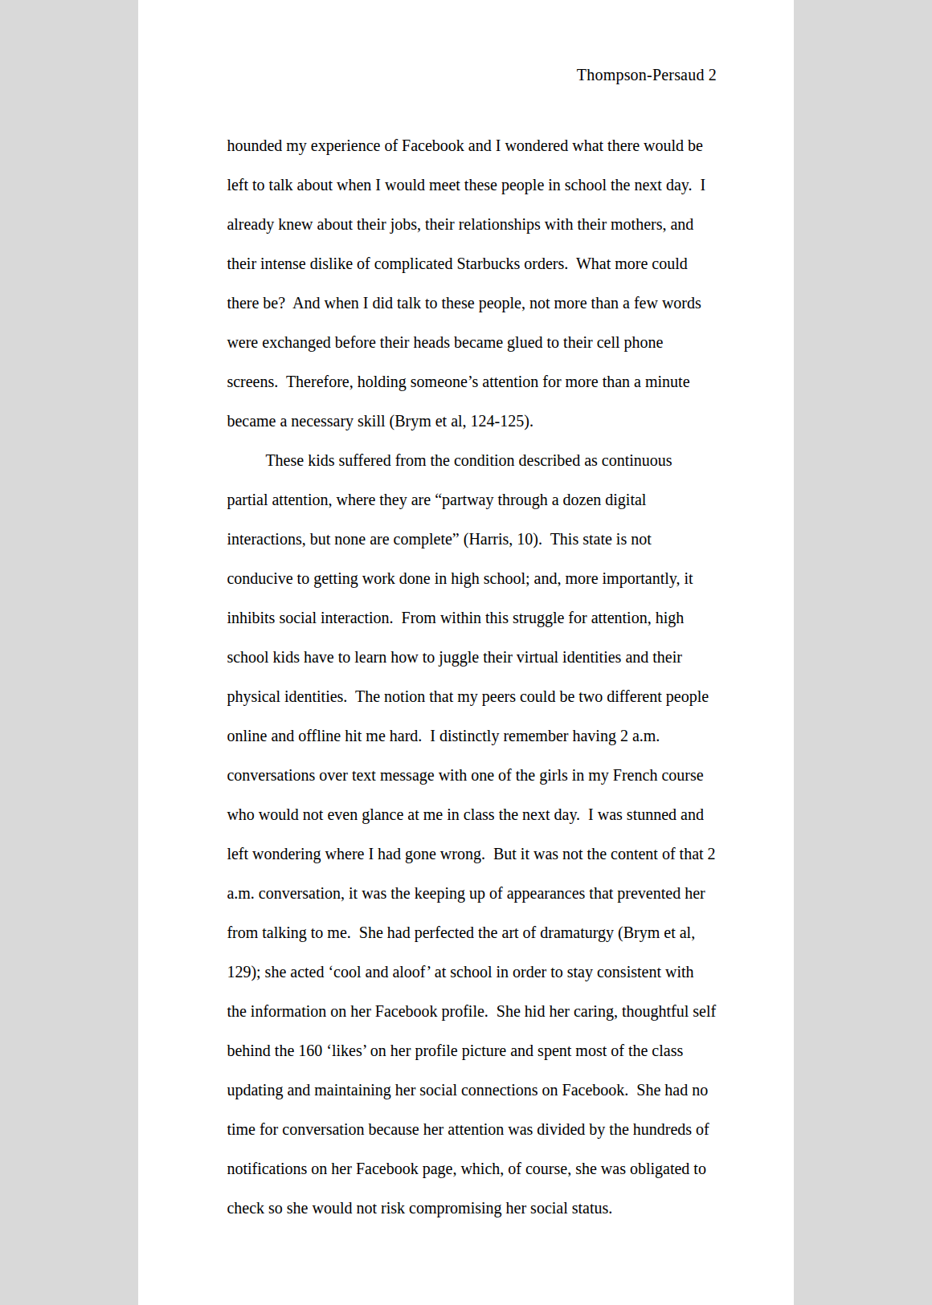Thompson-Persaud 2
hounded my experience of Facebook and I wondered what there would be left to talk about when I would meet these people in school the next day. I already knew about their jobs, their relationships with their mothers, and their intense dislike of complicated Starbucks orders. What more could there be? And when I did talk to these people, not more than a few words were exchanged before their heads became glued to their cell phone screens. Therefore, holding someone’s attention for more than a minute became a necessary skill (Brym et al, 124-125).
These kids suffered from the condition described as continuous partial attention, where they are “partway through a dozen digital interactions, but none are complete” (Harris, 10). This state is not conducive to getting work done in high school; and, more importantly, it inhibits social interaction. From within this struggle for attention, high school kids have to learn how to juggle their virtual identities and their physical identities. The notion that my peers could be two different people online and offline hit me hard. I distinctly remember having 2 a.m. conversations over text message with one of the girls in my French course who would not even glance at me in class the next day. I was stunned and left wondering where I had gone wrong. But it was not the content of that 2 a.m. conversation, it was the keeping up of appearances that prevented her from talking to me. She had perfected the art of dramaturgy (Brym et al, 129); she acted ‘cool and aloof’ at school in order to stay consistent with the information on her Facebook profile. She hid her caring, thoughtful self behind the 160 ‘likes’ on her profile picture and spent most of the class updating and maintaining her social connections on Facebook. She had no time for conversation because her attention was divided by the hundreds of notifications on her Facebook page, which, of course, she was obligated to check so she would not risk compromising her social status.